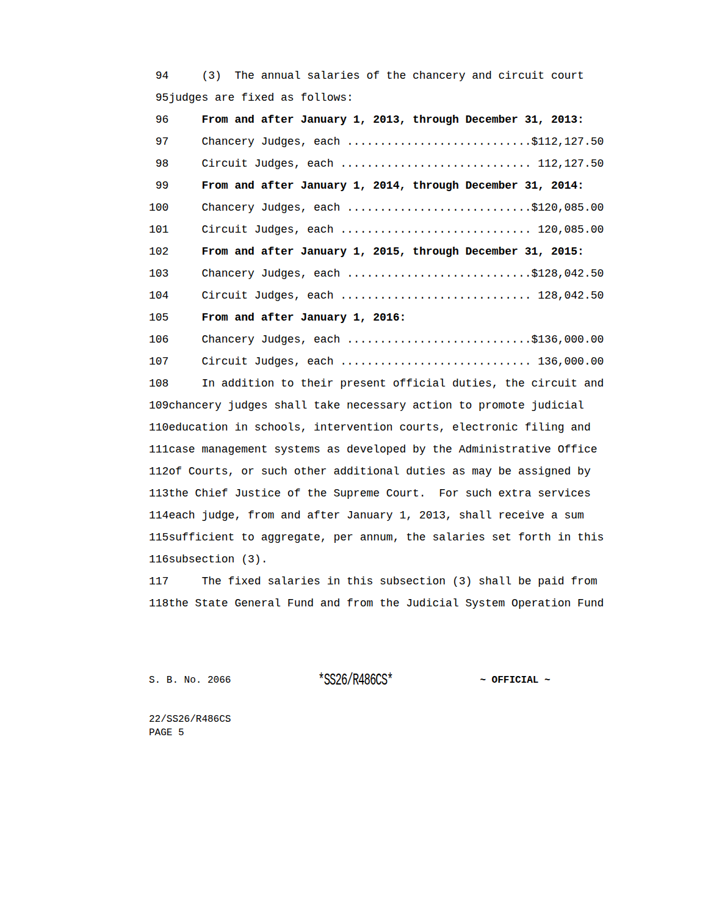| 94 | (3) The annual salaries of the chancery and circuit court |
| 95 | judges are fixed as follows: |
| 96 | From and after January 1, 2013, through December 31, 2013: |
| 97 | Chancery Judges, each ............................$112,127.50 |
| 98 | Circuit Judges, each ............................. 112,127.50 |
| 99 | From and after January 1, 2014, through December 31, 2014: |
| 100 | Chancery Judges, each ............................$120,085.00 |
| 101 | Circuit Judges, each ............................. 120,085.00 |
| 102 | From and after January 1, 2015, through December 31, 2015: |
| 103 | Chancery Judges, each ............................$128,042.50 |
| 104 | Circuit Judges, each ............................. 128,042.50 |
| 105 | From and after January 1, 2016: |
| 106 | Chancery Judges, each ............................$136,000.00 |
| 107 | Circuit Judges, each ............................. 136,000.00 |
| 108 | In addition to their present official duties, the circuit and |
| 109 | chancery judges shall take necessary action to promote judicial |
| 110 | education in schools, intervention courts, electronic filing and |
| 111 | case management systems as developed by the Administrative Office |
| 112 | of Courts, or such other additional duties as may be assigned by |
| 113 | the Chief Justice of the Supreme Court. For such extra services |
| 114 | each judge, from and after January 1, 2013, shall receive a sum |
| 115 | sufficient to aggregate, per annum, the salaries set forth in this |
| 116 | subsection (3). |
| 117 | The fixed salaries in this subsection (3) shall be paid from |
| 118 | the State General Fund and from the Judicial System Operation Fund |
S. B. No. 2066 *SS26/R486CS* ~ OFFICIAL ~
22/SS26/R486CS PAGE 5